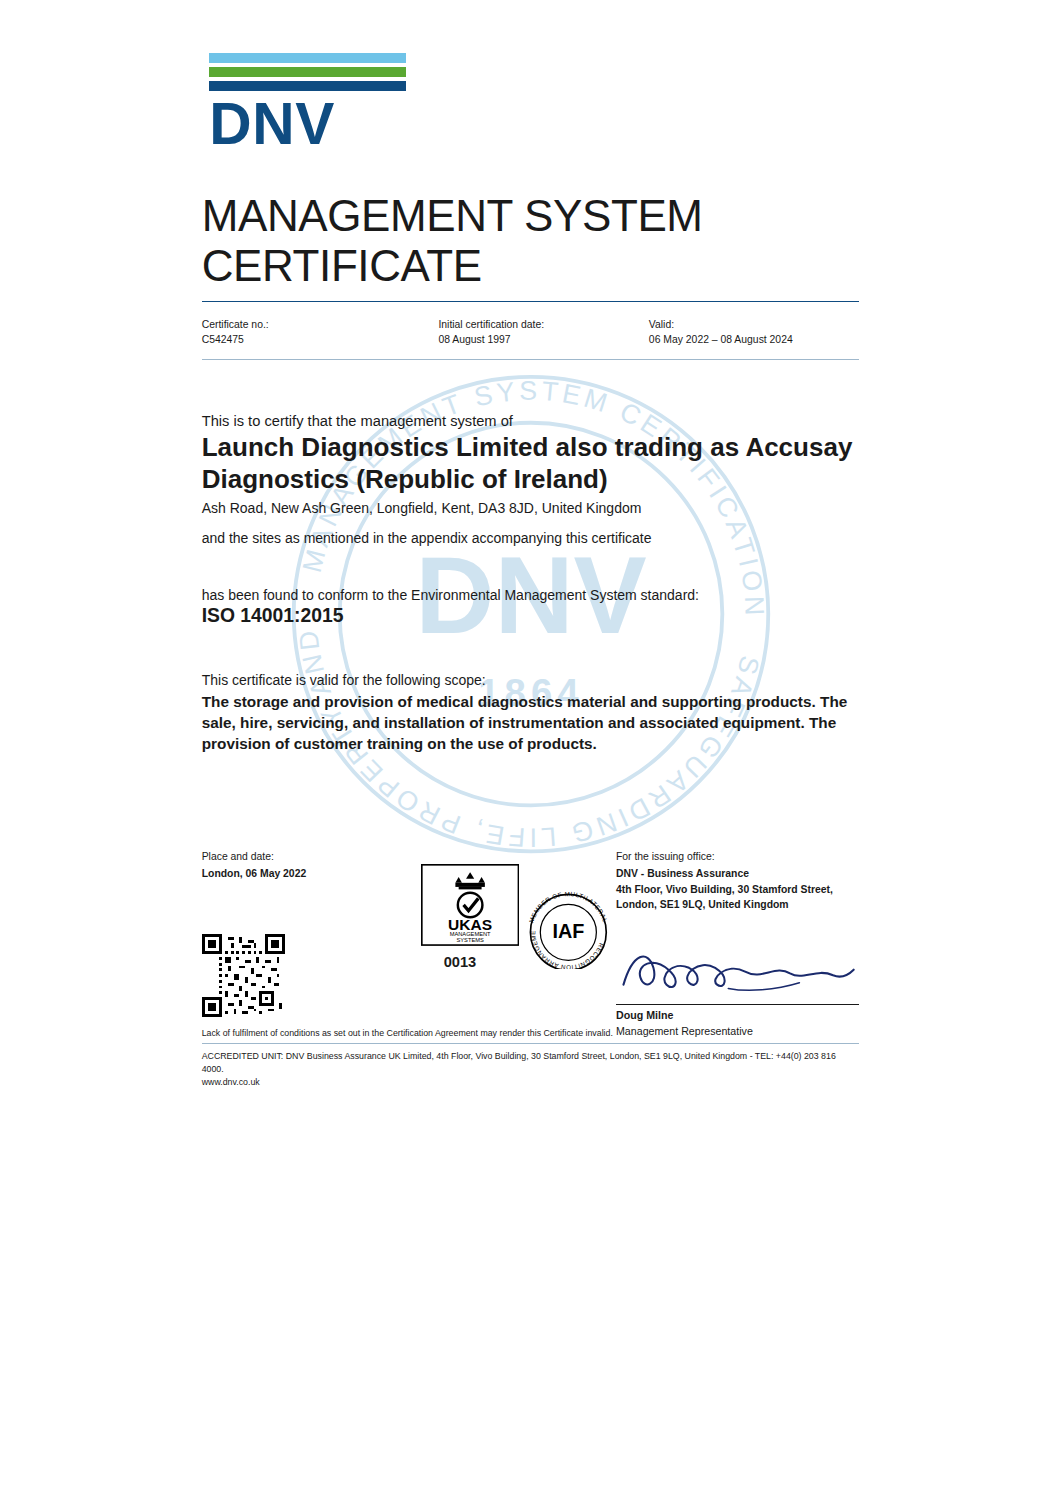MANAGEMENT SYSTEM CERTIFICATION SAFEGUARDING LIFE, PROPERTY AND THE ENVIRONMENT DNV 1864
DNV
MANAGEMENT SYSTEM
CERTIFICATE
Certificate no.:
C542475
Initial certification date:
08 August 1997
Valid:
06 May 2022 – 08 August 2024
This is to certify that the management system of
Launch Diagnostics Limited also trading as Accusay Diagnostics (Republic of Ireland)
Ash Road, New Ash Green, Longfield, Kent, DA3 8JD, United Kingdom
and the sites as mentioned in the appendix accompanying this certificate
has been found to conform to the Environmental Management System standard:
ISO 14001:2015
This certificate is valid for the following scope:
The storage and provision of medical diagnostics material and supporting products. The sale, hire, servicing, and installation of instrumentation and associated equipment. The provision of customer training on the use of products.
Place and date:
London, 06 May 2022
UKAS MANAGEMENT SYSTEMS
0013
MEMBER OF MULTILATERAL RECOGNITION ARRANGEMENT IAF
For the issuing office:
DNV - Business Assurance
4th Floor, Vivo Building, 30 Stamford Street,
London, SE1 9LQ, United Kingdom
Doug Milne
Management Representative
Lack of fulfilment of conditions as set out in the Certification Agreement may render this Certificate invalid.
ACCREDITED UNIT: DNV Business Assurance UK Limited, 4th Floor, Vivo Building, 30 Stamford Street, London, SE1 9LQ, United Kingdom - TEL: +44(0) 203 816 4000.
www.dnv.co.uk